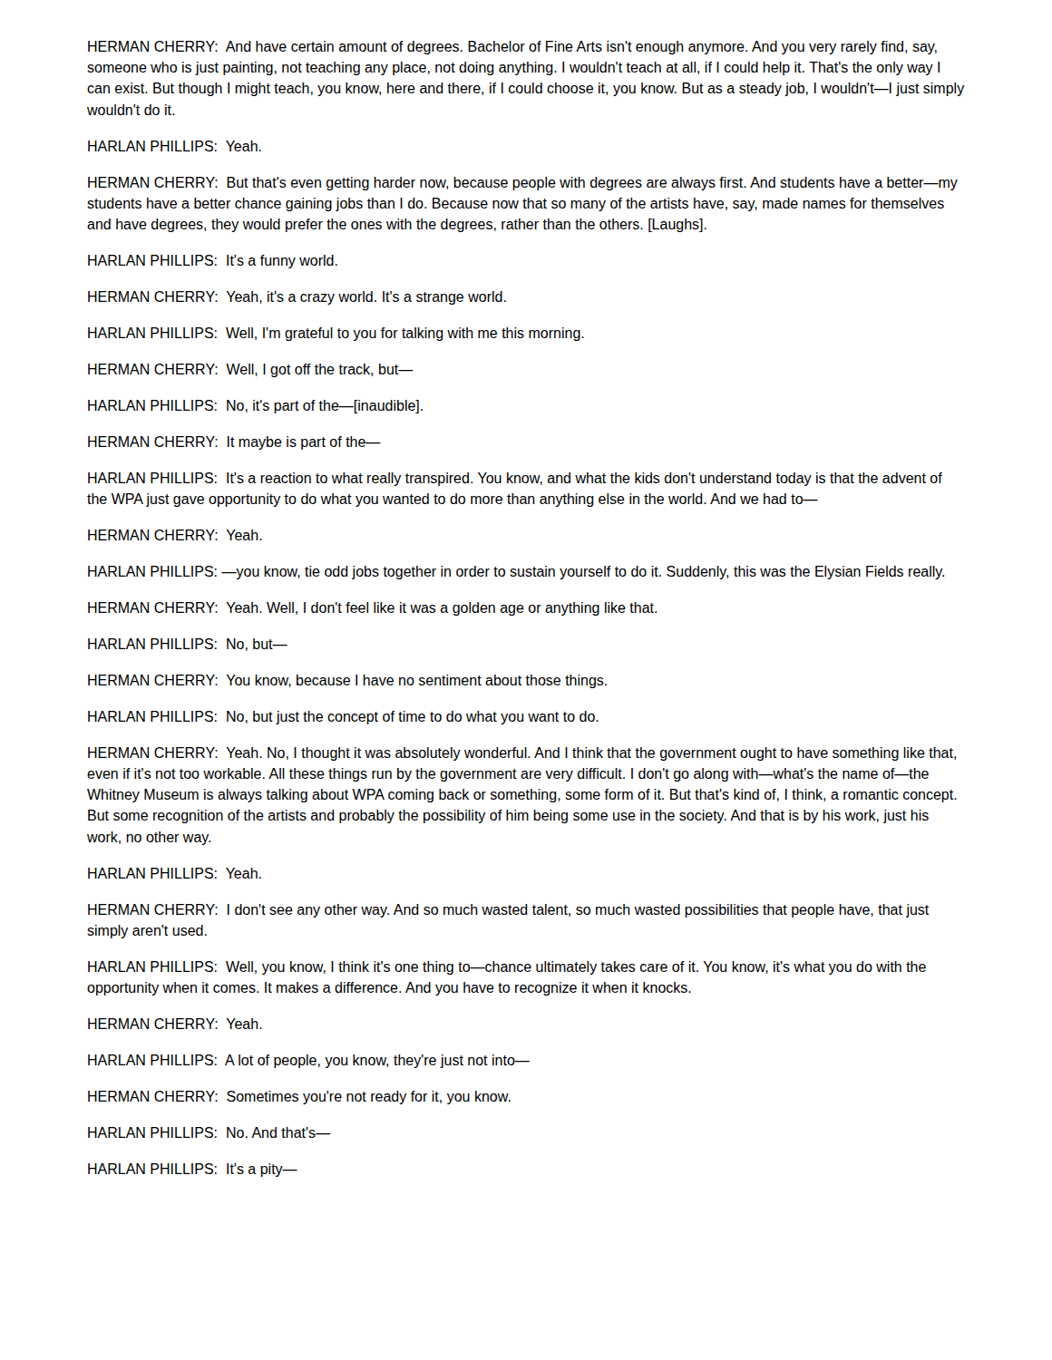HERMAN CHERRY: And have certain amount of degrees. Bachelor of Fine Arts isn't enough anymore. And you very rarely find, say, someone who is just painting, not teaching any place, not doing anything. I wouldn't teach at all, if I could help it. That's the only way I can exist. But though I might teach, you know, here and there, if I could choose it, you know. But as a steady job, I wouldn't—I just simply wouldn't do it.
HARLAN PHILLIPS: Yeah.
HERMAN CHERRY: But that's even getting harder now, because people with degrees are always first. And students have a better—my students have a better chance gaining jobs than I do. Because now that so many of the artists have, say, made names for themselves and have degrees, they would prefer the ones with the degrees, rather than the others. [Laughs].
HARLAN PHILLIPS: It's a funny world.
HERMAN CHERRY: Yeah, it's a crazy world. It's a strange world.
HARLAN PHILLIPS: Well, I'm grateful to you for talking with me this morning.
HERMAN CHERRY: Well, I got off the track, but—
HARLAN PHILLIPS: No, it's part of the—[inaudible].
HERMAN CHERRY: It maybe is part of the—
HARLAN PHILLIPS: It's a reaction to what really transpired. You know, and what the kids don't understand today is that the advent of the WPA just gave opportunity to do what you wanted to do more than anything else in the world. And we had to—
HERMAN CHERRY: Yeah.
HARLAN PHILLIPS: —you know, tie odd jobs together in order to sustain yourself to do it. Suddenly, this was the Elysian Fields really.
HERMAN CHERRY: Yeah. Well, I don't feel like it was a golden age or anything like that.
HARLAN PHILLIPS: No, but—
HERMAN CHERRY: You know, because I have no sentiment about those things.
HARLAN PHILLIPS: No, but just the concept of time to do what you want to do.
HERMAN CHERRY: Yeah. No, I thought it was absolutely wonderful. And I think that the government ought to have something like that, even if it's not too workable. All these things run by the government are very difficult. I don't go along with—what's the name of—the Whitney Museum is always talking about WPA coming back or something, some form of it. But that's kind of, I think, a romantic concept. But some recognition of the artists and probably the possibility of him being some use in the society. And that is by his work, just his work, no other way.
HARLAN PHILLIPS: Yeah.
HERMAN CHERRY: I don't see any other way. And so much wasted talent, so much wasted possibilities that people have, that just simply aren't used.
HARLAN PHILLIPS: Well, you know, I think it's one thing to—chance ultimately takes care of it. You know, it's what you do with the opportunity when it comes. It makes a difference. And you have to recognize it when it knocks.
HERMAN CHERRY: Yeah.
HARLAN PHILLIPS: A lot of people, you know, they're just not into—
HERMAN CHERRY: Sometimes you're not ready for it, you know.
HARLAN PHILLIPS: No. And that's—
HARLAN PHILLIPS: It's a pity—